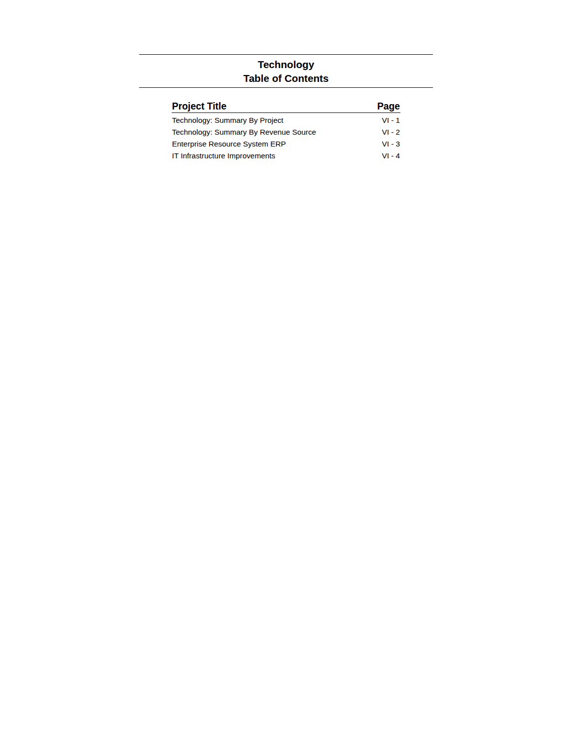Technology
Table of Contents
| Project Title | Page |
| --- | --- |
| Technology: Summary By Project | VI - 1 |
| Technology: Summary By Revenue Source | VI - 2 |
| Enterprise Resource System ERP | VI - 3 |
| IT Infrastructure Improvements | VI - 4 |